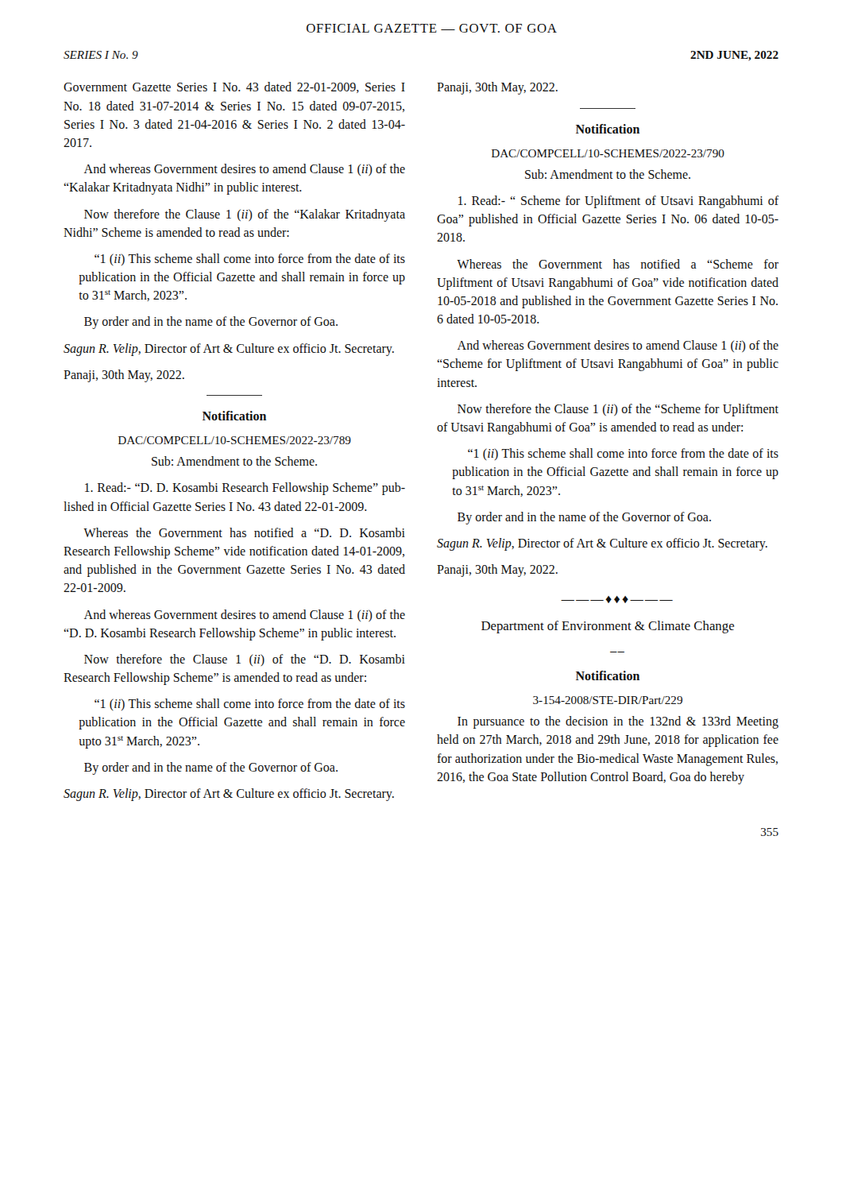OFFICIAL GAZETTE — GOVT. OF GOA
SERIES I No. 9 2ND JUNE, 2022
Government Gazette Series I No. 43 dated 22-01-2009, Series I No. 18 dated 31-07-2014 & Series I No. 15 dated 09-07-2015, Series I No. 3 dated 21-04-2016 & Series I No. 2 dated 13-04-2017.
And whereas Government desires to amend Clause 1 (ii) of the “Kalakar Kritadnyata Nidhi” in public interest.
Now therefore the Clause 1 (ii) of the “Kalakar Kritadnyata Nidhi” Scheme is amended to read as under:
“1 (ii) This scheme shall come into force from the date of its publication in the Official Gazette and shall remain in force up to 31st March, 2023”.
By order and in the name of the Governor of Goa.
Sagun R. Velip, Director of Art & Culture ex officio Jt. Secretary.
Panaji, 30th May, 2022.
Notification
DAC/COMPCELL/10-SCHEMES/2022-23/789
Sub: Amendment to the Scheme.
1. Read:- “D. D. Kosambi Research Fellowship Scheme” published in Official Gazette Series I No. 43 dated 22-01-2009.
Whereas the Government has notified a “D. D. Kosambi Research Fellowship Scheme” vide notification dated 14-01-2009, and published in the Government Gazette Series I No. 43 dated 22-01-2009.
And whereas Government desires to amend Clause 1 (ii) of the “D. D. Kosambi Research Fellowship Scheme” in public interest.
Now therefore the Clause 1 (ii) of the “D. D. Kosambi Research Fellowship Scheme” is amended to read as under:
“1 (ii) This scheme shall come into force from the date of its publication in the Official Gazette and shall remain in force upto 31st March, 2023”.
By order and in the name of the Governor of Goa.
Sagun R. Velip, Director of Art & Culture ex officio Jt. Secretary.
Panaji, 30th May, 2022.
Notification
DAC/COMPCELL/10-SCHEMES/2022-23/790
Sub: Amendment to the Scheme.
1. Read:- “ Scheme for Upliftment of Utsavi Rangabhumi of Goa” published in Official Gazette Series I No. 06 dated 10-05-2018.
Whereas the Government has notified a “Scheme for Upliftment of Utsavi Rangabhumi of Goa” vide notification dated 10-05-2018 and published in the Government Gazette Series I No. 6 dated 10-05-2018.
And whereas Government desires to amend Clause 1 (ii) of the “Scheme for Upliftment of Utsavi Rangabhumi of Goa” in public interest.
Now therefore the Clause 1 (ii) of the “Scheme for Upliftment of Utsavi Rangabhumi of Goa” is amended to read as under:
“1 (ii) This scheme shall come into force from the date of its publication in the Official Gazette and shall remain in force up to 31st March, 2023”.
By order and in the name of the Governor of Goa.
Sagun R. Velip, Director of Art & Culture ex officio Jt. Secretary.
Panaji, 30th May, 2022.
———♦♦♦———
Department of Environment & Climate Change
__
Notification
3-154-2008/STE-DIR/Part/229
In pursuance to the decision in the 132nd & 133rd Meeting held on 27th March, 2018 and 29th June, 2018 for application fee for authorization under the Bio-medical Waste Management Rules, 2016, the Goa State Pollution Control Board, Goa do hereby
355